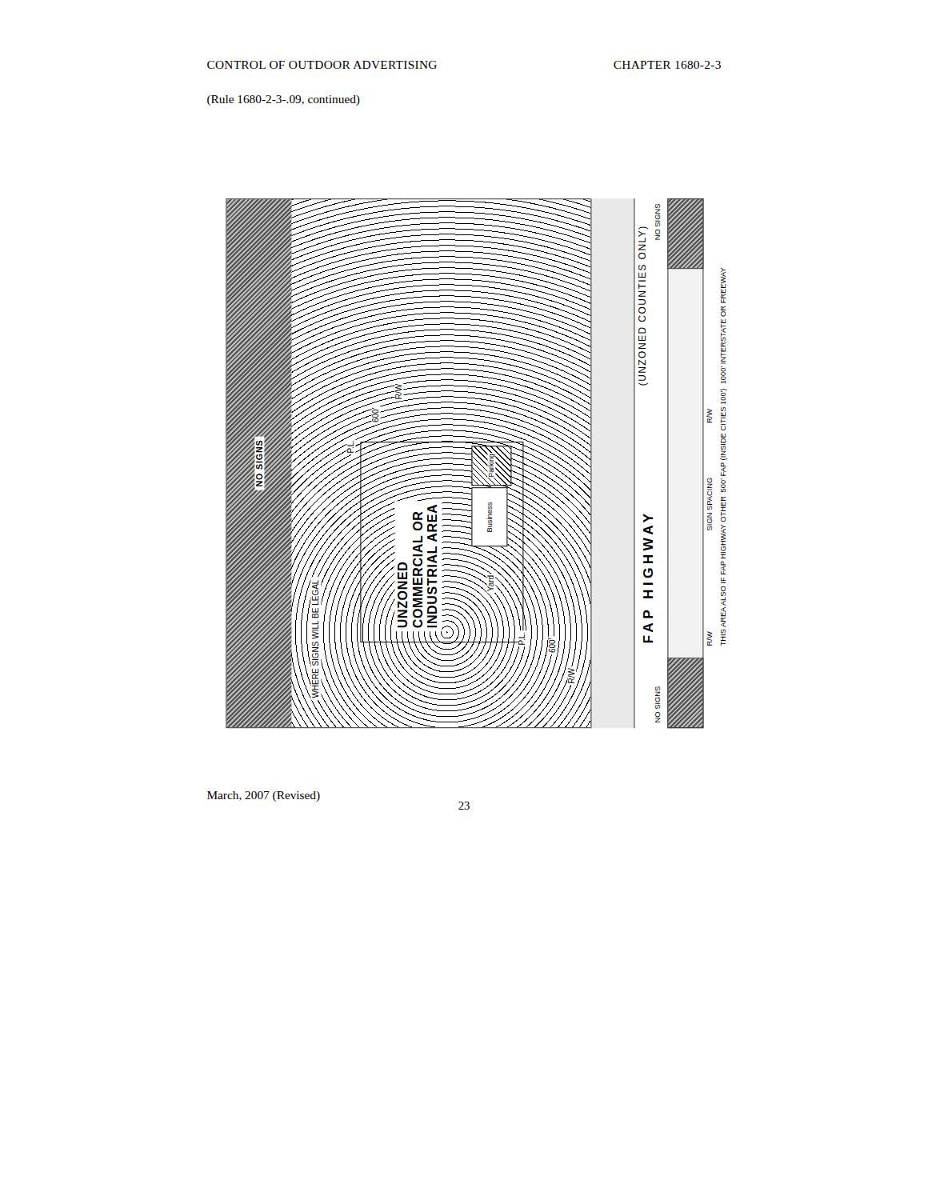Control of Outdoor Advertising
Chapter 1680-2-3
(Rule 1680-2-3-.09, continued)
NO SIGNS
WHERE SIGNS WILL BE LEGAL
UNZONED
COMMERCIAL OR
INDUSTRIAL AREA
P.L.
P.L.
Yard
Business
Parking
600'
600'
R/W
R/W
FAP HIGHWAY
(UNZONED COUNTIES ONLY)
NO SIGNS
NO SIGNS
R/W
SIGN SPACING
R/W
THIS AREA ALSO IF FAP HIGHWAY OTHER THAN INTERSTATE OR CONTROLLED ACCESS FAP
500' FAP (INSIDE CITIES 100') 1000' INTERSTATE OR FREEWAY
March, 2007 (Revised)
23